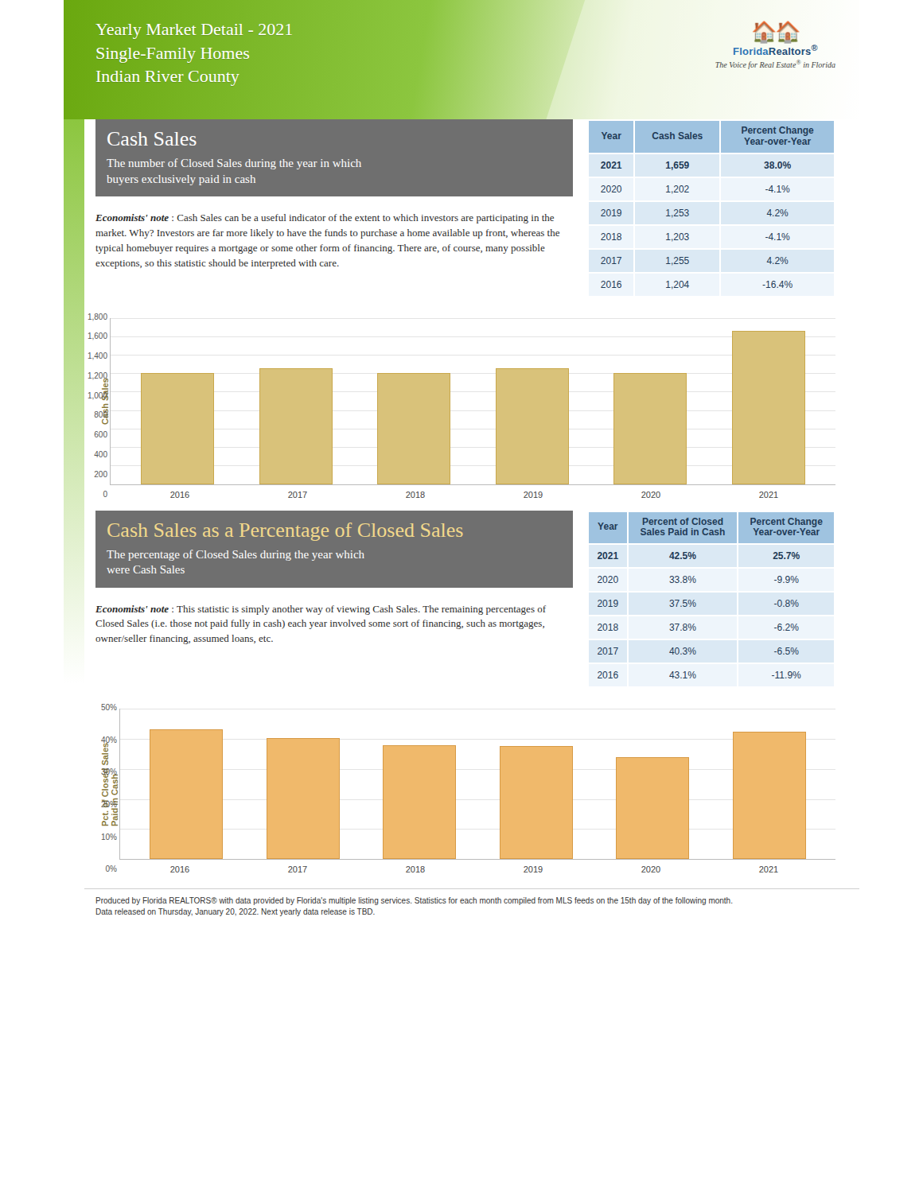Yearly Market Detail - 2021
Single-Family Homes
Indian River County
🏠🏠
Florida Realtors®
The Voice for Real Estate® in Florida
Cash Sales
The number of Closed Sales during the year in which
buyers exclusively paid in cash
Economists' note : Cash Sales can be a useful indicator of the extent to which investors are participating in the market. Why? Investors are far more likely to have the funds to purchase a home available up front, whereas the typical homebuyer requires a mortgage or some other form of financing. There are, of course, many possible exceptions, so this statistic should be interpreted with care.
| Year | Cash Sales | Percent Change Year-over-Year |
| --- | --- | --- |
| 2021 | 1,659 | 38.0% |
| 2020 | 1,202 | -4.1% |
| 2019 | 1,253 | 4.2% |
| 2018 | 1,203 | -4.1% |
| 2017 | 1,255 | 4.2% |
| 2016 | 1,204 | -16.4% |
Cash Sales
1,800 1,600 1,400 1,200 1,000 800 600 400 200 0
201620172018201920202021
Cash Sales as a Percentage of Closed Sales
The percentage of Closed Sales during the year which
were Cash Sales
Economists' note : This statistic is simply another way of viewing Cash Sales. The remaining percentages of Closed Sales (i.e. those not paid fully in cash) each year involved some sort of financing, such as mortgages, owner/seller financing, assumed loans, etc.
| Year | Percent of Closed Sales Paid in Cash | Percent Change Year-over-Year |
| --- | --- | --- |
| 2021 | 42.5% | 25.7% |
| 2020 | 33.8% | -9.9% |
| 2019 | 37.5% | -0.8% |
| 2018 | 37.8% | -6.2% |
| 2017 | 40.3% | -6.5% |
| 2016 | 43.1% | -11.9% |
Pct. of Closed Sales
Paid in Cash
50% 40% 30% 20% 10% 0%
201620172018201920202021
Produced by Florida REALTORS® with data provided by Florida's multiple listing services. Statistics for each month compiled from MLS feeds on the 15th day of the following month.
Data released on Thursday, January 20, 2022. Next yearly data release is TBD.